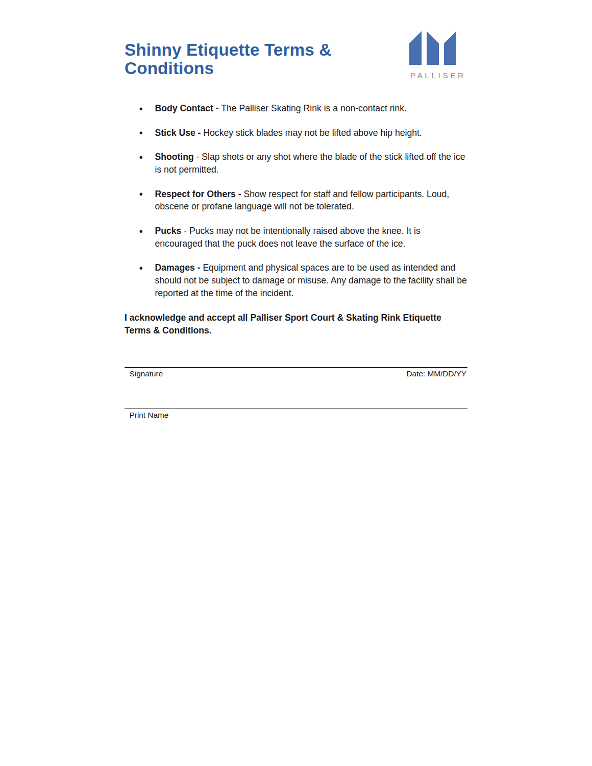Shinny Etiquette Terms & Conditions
PALLISER
Body Contact - The Palliser Skating Rink is a non-contact rink.
Stick Use - Hockey stick blades may not be lifted above hip height.
Shooting - Slap shots or any shot where the blade of the stick lifted off the ice is not permitted.
Respect for Others - Show respect for staff and fellow participants. Loud, obscene or profane language will not be tolerated.
Pucks - Pucks may not be intentionally raised above the knee. It is encouraged that the puck does not leave the surface of the ice.
Damages - Equipment and physical spaces are to be used as intended and should not be subject to damage or misuse. Any damage to the facility shall be reported at the time of the incident.
I acknowledge and accept all Palliser Sport Court & Skating Rink Etiquette Terms & Conditions.
Signature Date: MM/DD/YY
Print Name